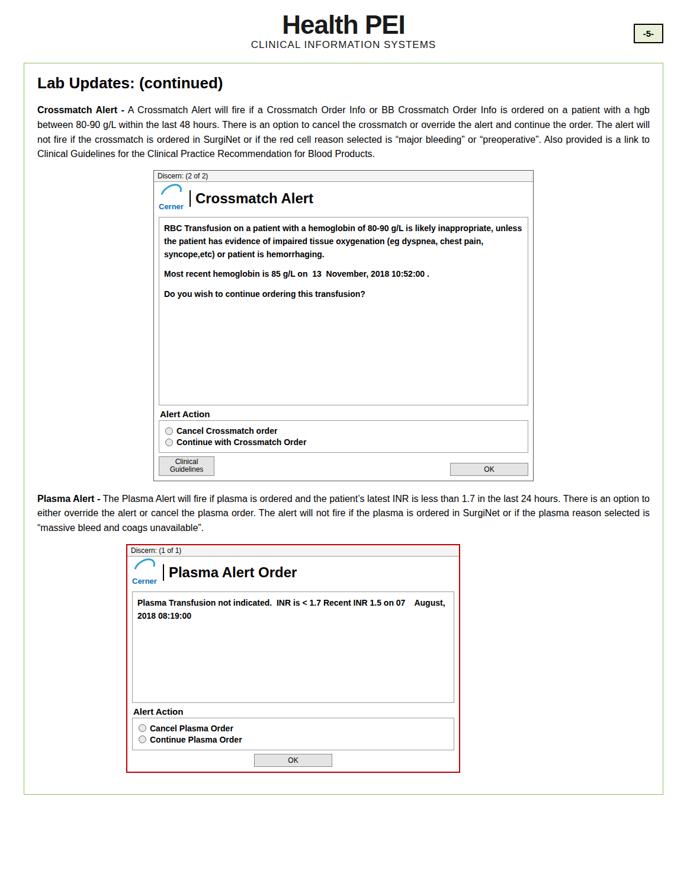Health PEI
CLINICAL INFORMATION SYSTEMS
-5-
Lab Updates: (continued)
Crossmatch Alert - A Crossmatch Alert will fire if a Crossmatch Order Info or BB Crossmatch Order Info is ordered on a patient with a hgb between 80-90 g/L within the last 48 hours. There is an option to cancel the crossmatch or override the alert and continue the order. The alert will not fire if the crossmatch is ordered in SurgiNet or if the red cell reason selected is “major bleeding” or “preoperative”. Also provided is a link to Clinical Guidelines for the Clinical Practice Recommendation for Blood Products.
Discern: (2 of 2)
Cerner
Crossmatch Alert
RBC Transfusion on a patient with a hemoglobin of 80-90 g/L is likely inappropriate, unless the patient has evidence of impaired tissue oxygenation (eg dyspnea, chest pain, syncope,etc) or patient is hemorrhaging.
Most recent hemoglobin is 85 g/L on 13 November, 2018 10:52:00 .
Do you wish to continue ordering this transfusion?
Alert Action
Cancel Crossmatch order
Continue with Crossmatch Order
Clinical
Guidelines
OK
Plasma Alert - The Plasma Alert will fire if plasma is ordered and the patient’s latest INR is less than 1.7 in the last 24 hours. There is an option to either override the alert or cancel the plasma order. The alert will not fire if the plasma is ordered in SurgiNet or if the plasma reason selected is “massive bleed and coags unavailable”.
Discern: (1 of 1)
Cerner
Plasma Alert Order
Plasma Transfusion not indicated. INR is < 1.7 Recent INR 1.5 on 07 August, 2018 08:19:00
Alert Action
Cancel Plasma Order
Continue Plasma Order
OK